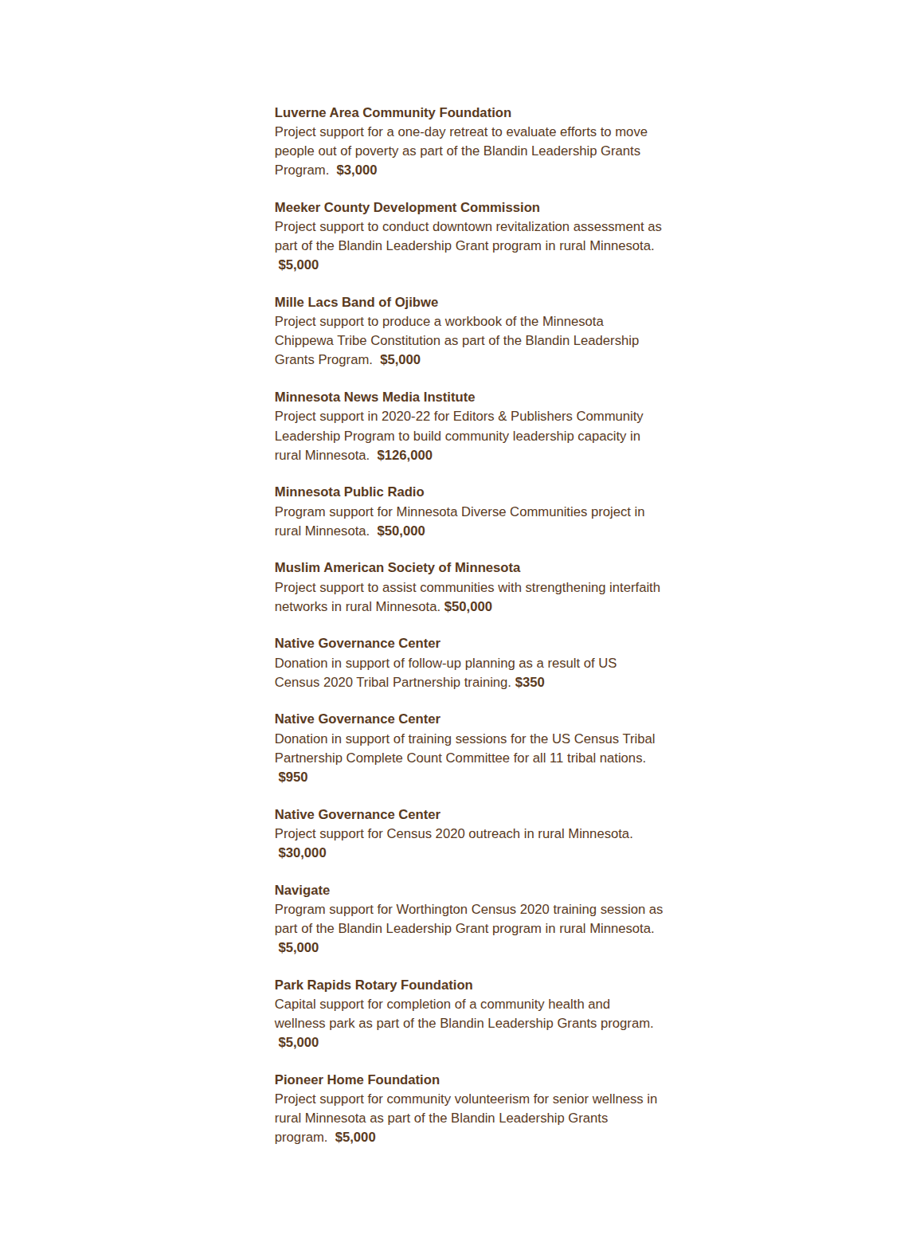Luverne Area Community Foundation
Project support for a one-day retreat to evaluate efforts to move people out of poverty as part of the Blandin Leadership Grants Program. $3,000
Meeker County Development Commission
Project support to conduct downtown revitalization assessment as part of the Blandin Leadership Grant program in rural Minnesota. $5,000
Mille Lacs Band of Ojibwe
Project support to produce a workbook of the Minnesota Chippewa Tribe Constitution as part of the Blandin Leadership Grants Program. $5,000
Minnesota News Media Institute
Project support in 2020-22 for Editors & Publishers Community Leadership Program to build community leadership capacity in rural Minnesota. $126,000
Minnesota Public Radio
Program support for Minnesota Diverse Communities project in rural Minnesota. $50,000
Muslim American Society of Minnesota
Project support to assist communities with strengthening interfaith networks in rural Minnesota. $50,000
Native Governance Center
Donation in support of follow-up planning as a result of US Census 2020 Tribal Partnership training. $350
Native Governance Center
Donation in support of training sessions for the US Census Tribal Partnership Complete Count Committee for all 11 tribal nations. $950
Native Governance Center
Project support for Census 2020 outreach in rural Minnesota. $30,000
Navigate
Program support for Worthington Census 2020 training session as part of the Blandin Leadership Grant program in rural Minnesota. $5,000
Park Rapids Rotary Foundation
Capital support for completion of a community health and wellness park as part of the Blandin Leadership Grants program. $5,000
Pioneer Home Foundation
Project support for community volunteerism for senior wellness in rural Minnesota as part of the Blandin Leadership Grants program. $5,000